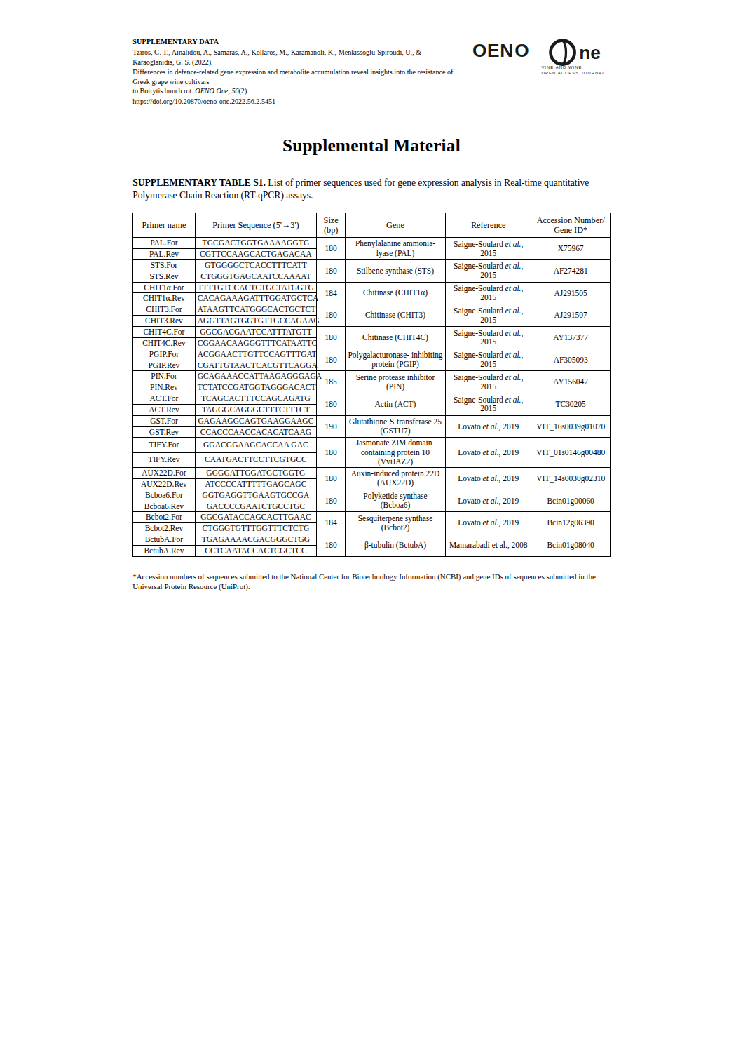SUPPLEMENTARY DATA
Tziros, G. T., Ainalidou, A., Samaras, A., Kollaros, M., Karamanoli, K., Menkissoglu-Spiroudi, U., & Karaoglanidis, G. S. (2022).
Differences in defence-related gene expression and metabolite accumulation reveal insights into the resistance of Greek grape wine cultivars
to Botrytis bunch rot. OENO One, 56(2).
https://doi.org/10.20870/oeno-one.2022.56.2.5451
OEN O ne VINE AND WINE OPEN ACCESS JOURNAL
Supplemental Material
SUPPLEMENTARY TABLE S1. List of primer sequences used for gene expression analysis in Real-time quantitative Polymerase Chain Reaction (RT-qPCR) assays.
| Primer name | Primer Sequence (5'→3') | Size (bp) | Gene | Reference | Accession Number/ Gene ID* |
| --- | --- | --- | --- | --- | --- |
| PAL.For | TGCGACTGGTGAAAAGGTG | 180 | Phenylalanine ammonia- lyase (PAL) | Saigne-Soulard et al. , 2015 | X75967 |
| PAL.Rev | CGTTCCAAGCACTGAGACAA |
| STS.For | GTGGGGCTCACCTTTCATT | 180 | Stilbene synthase (STS) | Saigne-Soulard et al. , 2015 | AF274281 |
| STS.Rev | CTGGGTGAGCAATCCAAAAT |
| CHIT1α.For | TTTTGTCCACTCTGCTATGGTG | 184 | Chitinase (CHIT1α) | Saigne-Soulard et al. , 2015 | AJ291505 |
| CHIT1α.Rev | CACAGAAAGATTTGGATGCTCA |
| CHIT3.For | ATAAGTTCATGGGCACTGCTCT | 180 | Chitinase (CHIT3) | Saigne-Soulard et al. , 2015 | AJ291507 |
| CHIT3.Rev | AGGTTAGTGGTGTTGCCAGAAG |
| CHIT4C.For | GGCGACGAATCCATTTATGTT | 180 | Chitinase (CHIT4C) | Saigne-Soulard et al. , 2015 | AY137377 |
| CHIT4C.Rev | CGGAACAAGGGTTTCATAATTC |
| PGIP.For | ACGGAACTTGTTCCAGTTTGAT | 180 | Polygalacturonase- inhibiting protein (PGIP) | Saigne-Soulard et al. , 2015 | AF305093 |
| PGIP.Rev | CGATTGTAACTCACGTTCAGGA |
| PIN.For | GCAGAAACCATTAAGAGGGAGA | 185 | Serine protease inhibitor (PIN) | Saigne-Soulard et al. , 2015 | AY156047 |
| PIN.Rev | TCTATCCGATGGTAGGGACACT |
| ACT.For | TCAGCACTTTCCAGCAGATG | 180 | Actin (ACT) | Saigne-Soulard et al. , 2015 | TC30205 |
| ACT.Rev | TAGGGCAGGGCTTTCTTTCT |
| GST.For | GAGAAGGCAGTGAAGGAAGC | 190 | Glutathione-S-transferase 25 (GSTU7) | Lovato et al. , 2019 | VIT_16s0039g01070 |
| GST.Rev | CCACCCAACCACACATCAAG |
| TIFY.For | GGACGGAAGCACCAA GAC | 180 | Jasmonate ZIM domain-containing protein 10 (VviJAZ2) | Lovato et al. , 2019 | VIT_01s0146g00480 |
| TIFY.Rev | CAATGACTTCCTTCGTGCC |
| AUX22D.For | GGGGATTGGATGCTGGTG | 180 | Auxin-induced protein 22D (AUX22D) | Lovato et al. , 2019 | VIT_14s0030g02310 |
| AUX22D.Rev | ATCCCCATTTTTGAGCAGC |
| Bcboa6.For | GGTGAGGTTGAAGTGCCGA | 180 | Polyketide synthase (Bcboa6) | Lovato et al. , 2019 | Bcin01g00060 |
| Bcboa6.Rev | GACCCCGAATCTGCCTGC |
| Bcbot2.For | GGCGATACCAGCACTTGAAC | 184 | Sesquiterpene synthase (Bcbot2) | Lovato et al. , 2019 | Bcin12g06390 |
| Bcbot2.Rev | CTGGGTGTTTGGTTTCTCTG |
| BctubA.For | TGAGAAAACGACGGGCTGG | 180 | β-tubulin (BctubA) | Mamarabadi et al., 2008 | Bcin01g08040 |
| BctubA.Rev | CCTCAATACCACTCGCTCC |
*Accession numbers of sequences submitted to the National Center for Biotechnology Information (NCBI) and gene IDs of sequences submitted in the Universal Protein Resource (UniProt).